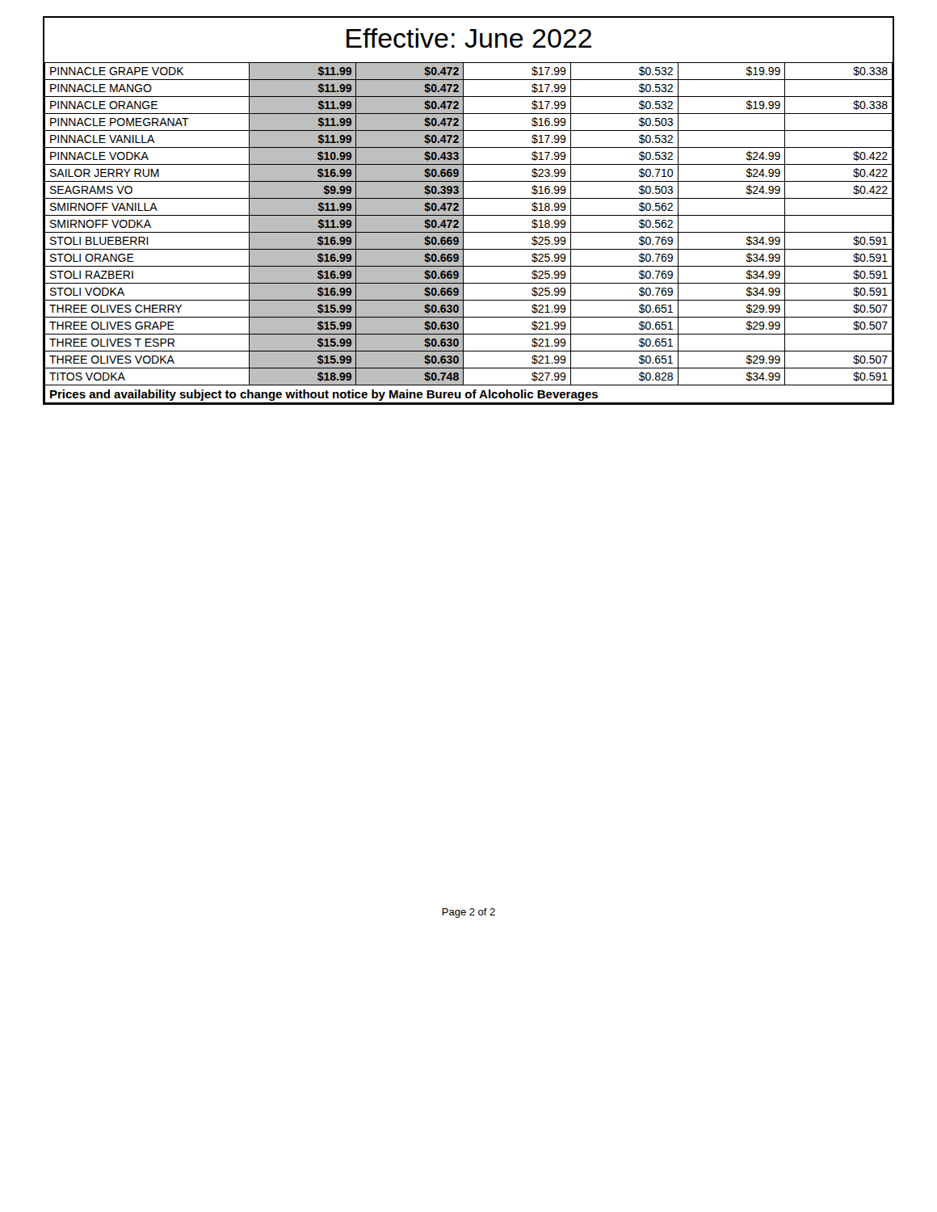Effective: June 2022
| PINNACLE GRAPE VODK | $11.99 | $0.472 | $17.99 | $0.532 | $19.99 | $0.338 |
| PINNACLE MANGO | $11.99 | $0.472 | $17.99 | $0.532 | | |
| PINNACLE ORANGE | $11.99 | $0.472 | $17.99 | $0.532 | $19.99 | $0.338 |
| PINNACLE POMEGRANAT | $11.99 | $0.472 | $16.99 | $0.503 | | |
| PINNACLE VANILLA | $11.99 | $0.472 | $17.99 | $0.532 | | |
| PINNACLE VODKA | $10.99 | $0.433 | $17.99 | $0.532 | $24.99 | $0.422 |
| SAILOR JERRY RUM | $16.99 | $0.669 | $23.99 | $0.710 | $24.99 | $0.422 |
| SEAGRAMS VO | $9.99 | $0.393 | $16.99 | $0.503 | $24.99 | $0.422 |
| SMIRNOFF VANILLA | $11.99 | $0.472 | $18.99 | $0.562 | | |
| SMIRNOFF VODKA | $11.99 | $0.472 | $18.99 | $0.562 | | |
| STOLI BLUEBERRI | $16.99 | $0.669 | $25.99 | $0.769 | $34.99 | $0.591 |
| STOLI ORANGE | $16.99 | $0.669 | $25.99 | $0.769 | $34.99 | $0.591 |
| STOLI RAZBERI | $16.99 | $0.669 | $25.99 | $0.769 | $34.99 | $0.591 |
| STOLI VODKA | $16.99 | $0.669 | $25.99 | $0.769 | $34.99 | $0.591 |
| THREE OLIVES CHERRY | $15.99 | $0.630 | $21.99 | $0.651 | $29.99 | $0.507 |
| THREE OLIVES GRAPE | $15.99 | $0.630 | $21.99 | $0.651 | $29.99 | $0.507 |
| THREE OLIVES T ESPR | $15.99 | $0.630 | $21.99 | $0.651 | | |
| THREE OLIVES VODKA | $15.99 | $0.630 | $21.99 | $0.651 | $29.99 | $0.507 |
| TITOS VODKA | $18.99 | $0.748 | $27.99 | $0.828 | $34.99 | $0.591 |
| Prices and availability subject to change without notice by Maine Bureu of Alcoholic Beverages |
Page 2 of 2